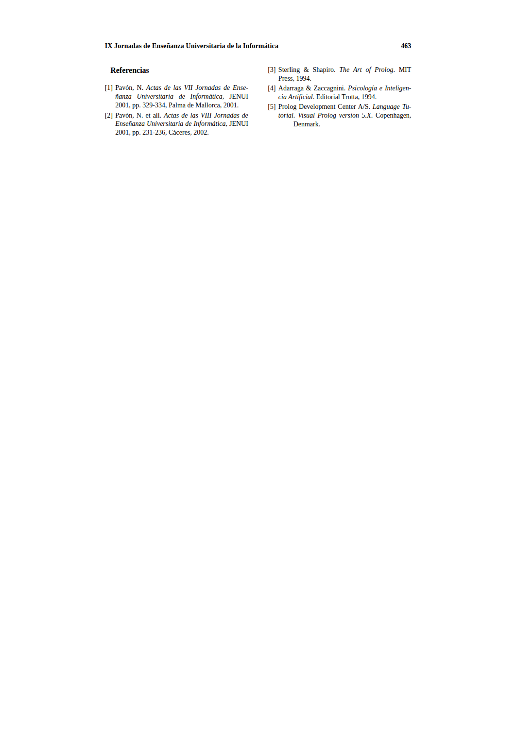IX Jornadas de Enseñanza Universitaria de la Informática 463
Referencias
[1] Pavón, N. Actas de las VII Jornadas de Enseñanza Universitaria de Informática, JENUI 2001, pp. 329-334, Palma de Mallorca, 2001.
[2] Pavón, N. et all. Actas de las VIII Jornadas de Enseñanza Universitaria de Informática, JENUI 2001, pp. 231-236, Cáceres, 2002.
[3] Sterling & Shapiro. The Art of Prolog. MIT Press, 1994.
[4] Adarraga & Zaccagnini. Psicología e Inteligencia Artificial. Editorial Trotta, 1994.
[5] Prolog Development Center A/S. Language Tutorial. Visual Prolog version 5.X. Copenhagen, Denmark.